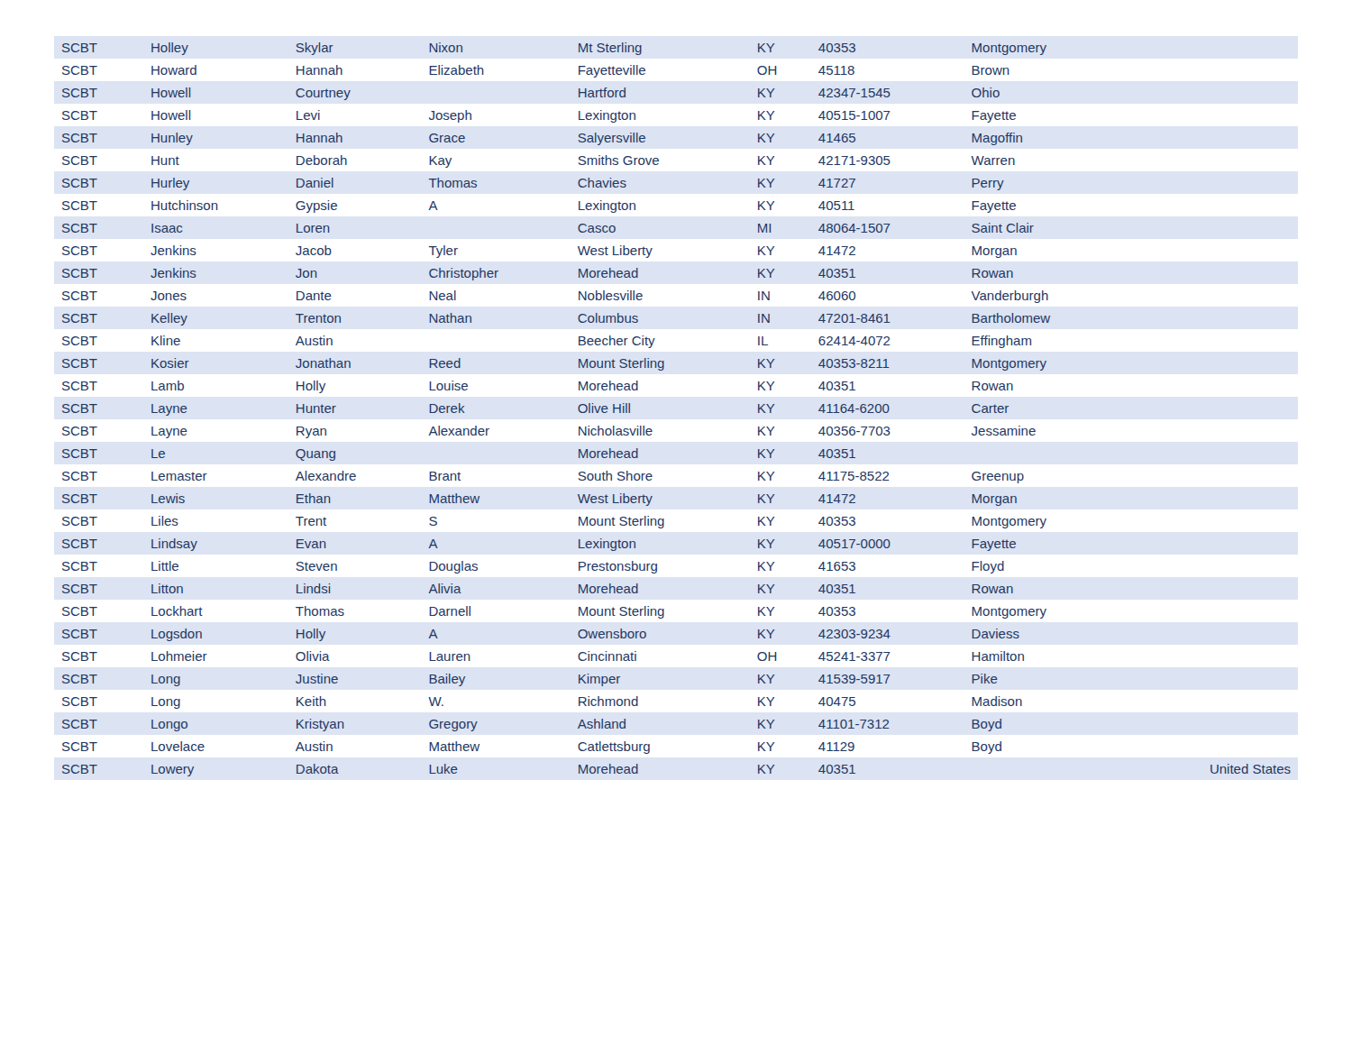| SCBT | Holley | Skylar | Nixon | Mt Sterling | KY | 40353 | Montgomery | |
| SCBT | Howard | Hannah | Elizabeth | Fayetteville | OH | 45118 | Brown | |
| SCBT | Howell | Courtney | | Hartford | KY | 42347-1545 | Ohio | |
| SCBT | Howell | Levi | Joseph | Lexington | KY | 40515-1007 | Fayette | |
| SCBT | Hunley | Hannah | Grace | Salyersville | KY | 41465 | Magoffin | |
| SCBT | Hunt | Deborah | Kay | Smiths Grove | KY | 42171-9305 | Warren | |
| SCBT | Hurley | Daniel | Thomas | Chavies | KY | 41727 | Perry | |
| SCBT | Hutchinson | Gypsie | A | Lexington | KY | 40511 | Fayette | |
| SCBT | Isaac | Loren | | Casco | MI | 48064-1507 | Saint Clair | |
| SCBT | Jenkins | Jacob | Tyler | West Liberty | KY | 41472 | Morgan | |
| SCBT | Jenkins | Jon | Christopher | Morehead | KY | 40351 | Rowan | |
| SCBT | Jones | Dante | Neal | Noblesville | IN | 46060 | Vanderburgh | |
| SCBT | Kelley | Trenton | Nathan | Columbus | IN | 47201-8461 | Bartholomew | |
| SCBT | Kline | Austin | | Beecher City | IL | 62414-4072 | Effingham | |
| SCBT | Kosier | Jonathan | Reed | Mount Sterling | KY | 40353-8211 | Montgomery | |
| SCBT | Lamb | Holly | Louise | Morehead | KY | 40351 | Rowan | |
| SCBT | Layne | Hunter | Derek | Olive Hill | KY | 41164-6200 | Carter | |
| SCBT | Layne | Ryan | Alexander | Nicholasville | KY | 40356-7703 | Jessamine | |
| SCBT | Le | Quang | | Morehead | KY | 40351 | | |
| SCBT | Lemaster | Alexandre | Brant | South Shore | KY | 41175-8522 | Greenup | |
| SCBT | Lewis | Ethan | Matthew | West Liberty | KY | 41472 | Morgan | |
| SCBT | Liles | Trent | S | Mount Sterling | KY | 40353 | Montgomery | |
| SCBT | Lindsay | Evan | A | Lexington | KY | 40517-0000 | Fayette | |
| SCBT | Little | Steven | Douglas | Prestonsburg | KY | 41653 | Floyd | |
| SCBT | Litton | Lindsi | Alivia | Morehead | KY | 40351 | Rowan | |
| SCBT | Lockhart | Thomas | Darnell | Mount Sterling | KY | 40353 | Montgomery | |
| SCBT | Logsdon | Holly | A | Owensboro | KY | 42303-9234 | Daviess | |
| SCBT | Lohmeier | Olivia | Lauren | Cincinnati | OH | 45241-3377 | Hamilton | |
| SCBT | Long | Justine | Bailey | Kimper | KY | 41539-5917 | Pike | |
| SCBT | Long | Keith | W. | Richmond | KY | 40475 | Madison | |
| SCBT | Longo | Kristyan | Gregory | Ashland | KY | 41101-7312 | Boyd | |
| SCBT | Lovelace | Austin | Matthew | Catlettsburg | KY | 41129 | Boyd | |
| SCBT | Lowery | Dakota | Luke | Morehead | KY | 40351 | | United States |